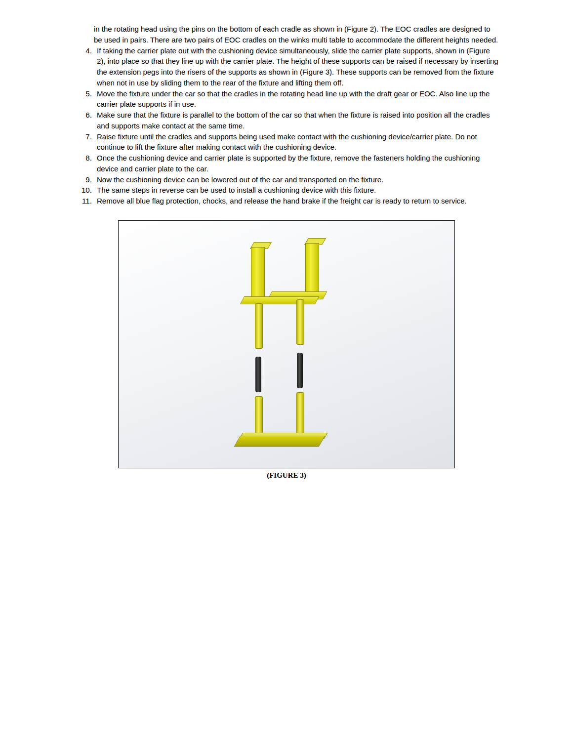in the rotating head using the pins on the bottom of each cradle as shown in (Figure 2). The EOC cradles are designed to be used in pairs. There are two pairs of EOC cradles on the winks multi table to accommodate the different heights needed.
If taking the carrier plate out with the cushioning device simultaneously, slide the carrier plate supports, shown in (Figure 2), into place so that they line up with the carrier plate. The height of these supports can be raised if necessary by inserting the extension pegs into the risers of the supports as shown in (Figure 3). These supports can be removed from the fixture when not in use by sliding them to the rear of the fixture and lifting them off.
Move the fixture under the car so that the cradles in the rotating head line up with the draft gear or EOC. Also line up the carrier plate supports if in use.
Make sure that the fixture is parallel to the bottom of the car so that when the fixture is raised into position all the cradles and supports make contact at the same time.
Raise fixture until the cradles and supports being used make contact with the cushioning device/carrier plate. Do not continue to lift the fixture after making contact with the cushioning device.
Once the cushioning device and carrier plate is supported by the fixture, remove the fasteners holding the cushioning device and carrier plate to the car.
Now the cushioning device can be lowered out of the car and transported on the fixture.
The same steps in reverse can be used to install a cushioning device with this fixture.
Remove all blue flag protection, chocks, and release the hand brake if the freight car is ready to return to service.
(FIGURE 3)